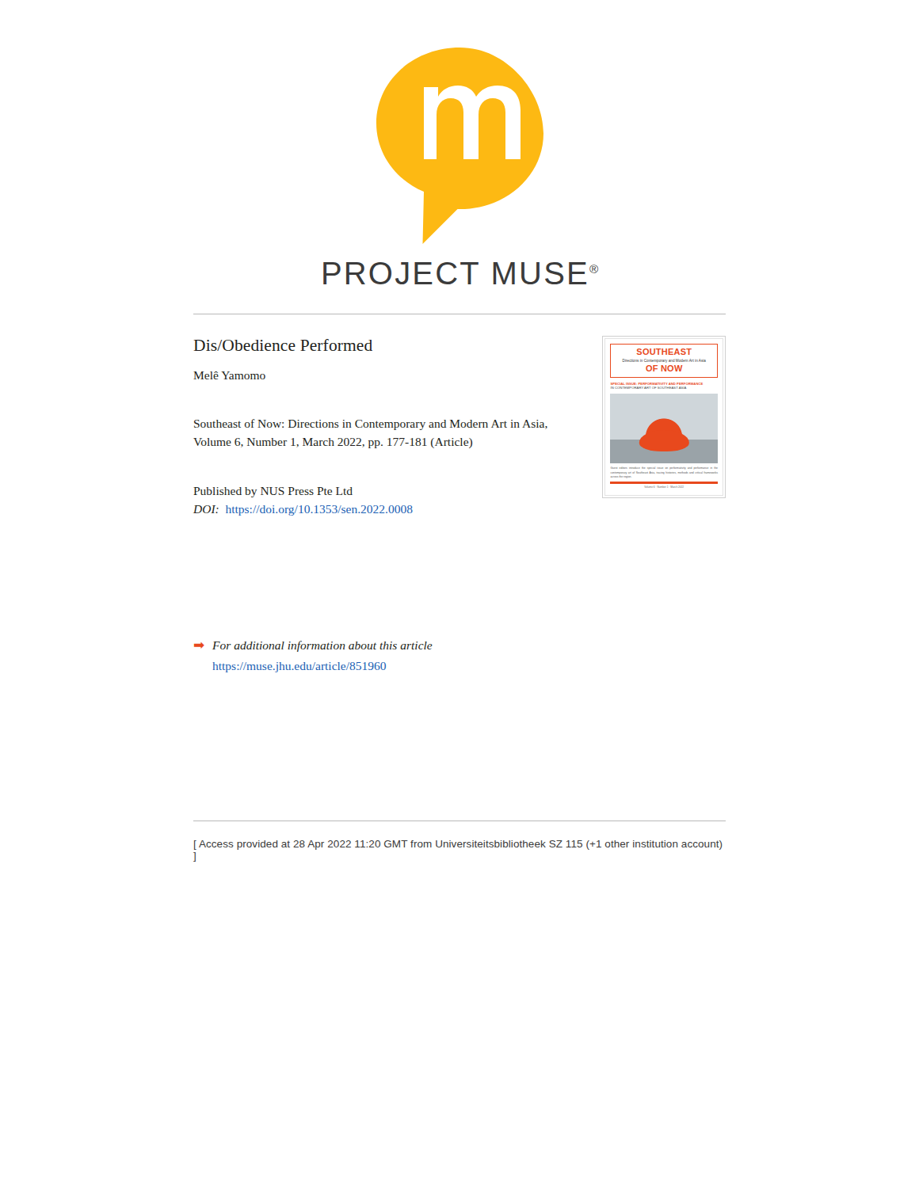PROJECT MUSE®
Dis/Obedience Performed
Melê Yamomo
Southeast of Now: Directions in Contemporary and Modern Art in Asia, Volume 6, Number 1, March 2022, pp. 177-181 (Article)
Published by NUS Press Pte Ltd
DOI: https://doi.org/10.1353/sen.2022.0008
SOUTHEAST
Directions in Contemporary and Modern Art in Asia
OF NOW
SPECIAL ISSUE: PERFORMATIVITY AND PERFORMANCE
IN CONTEMPORARY ART OF SOUTHEAST ASIA
Guest editors introduce the special issue on performativity and performance in the contemporary art of Southeast Asia, tracing histories, methods and critical frameworks across the region.
Volume 6 · Number 1 · March 2022
➡
For additional information about this article https://muse.jhu.edu/article/851960
[ Access provided at 28 Apr 2022 11:20 GMT from Universiteitsbibliotheek SZ 115 (+1 other institution account) ]